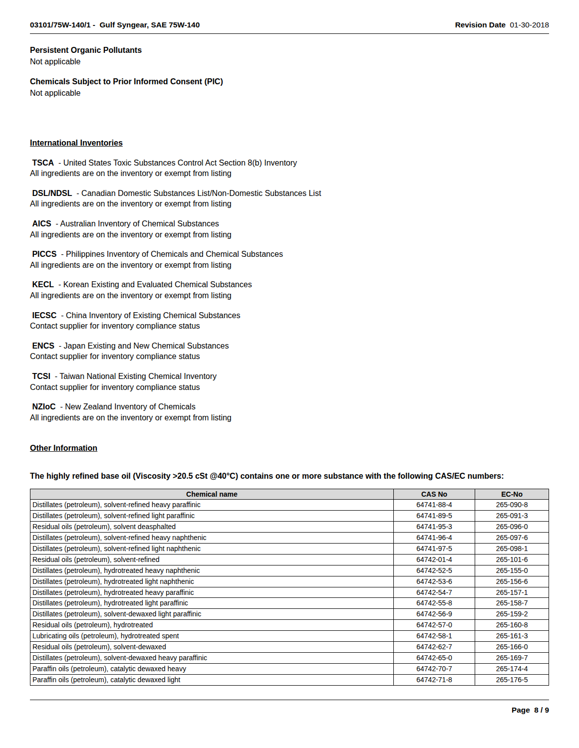03101/75W-140/1 - Gulf Syngear, SAE 75W-140
Revision Date 01-30-2018
Persistent Organic Pollutants
Not applicable
Chemicals Subject to Prior Informed Consent (PIC)
Not applicable
International Inventories
TSCA - United States Toxic Substances Control Act Section 8(b) Inventory
All ingredients are on the inventory or exempt from listing
DSL/NDSL - Canadian Domestic Substances List/Non-Domestic Substances List
All ingredients are on the inventory or exempt from listing
AICS - Australian Inventory of Chemical Substances
All ingredients are on the inventory or exempt from listing
PICCS - Philippines Inventory of Chemicals and Chemical Substances
All ingredients are on the inventory or exempt from listing
KECL - Korean Existing and Evaluated Chemical Substances
All ingredients are on the inventory or exempt from listing
IECSC - China Inventory of Existing Chemical Substances
Contact supplier for inventory compliance status
ENCS - Japan Existing and New Chemical Substances
Contact supplier for inventory compliance status
TCSI - Taiwan National Existing Chemical Inventory
Contact supplier for inventory compliance status
NZIoC - New Zealand Inventory of Chemicals
All ingredients are on the inventory or exempt from listing
Other Information
The highly refined base oil (Viscosity >20.5 cSt @40°C) contains one or more substance with the following CAS/EC numbers:
| Chemical name | CAS No | EC-No |
| --- | --- | --- |
| Distillates (petroleum), solvent-refined heavy paraffinic | 64741-88-4 | 265-090-8 |
| Distillates (petroleum), solvent-refined light paraffinic | 64741-89-5 | 265-091-3 |
| Residual oils (petroleum), solvent deasphalted | 64741-95-3 | 265-096-0 |
| Distillates (petroleum), solvent-refined heavy naphthenic | 64741-96-4 | 265-097-6 |
| Distillates (petroleum), solvent-refined light naphthenic | 64741-97-5 | 265-098-1 |
| Residual oils (petroleum), solvent-refined | 64742-01-4 | 265-101-6 |
| Distillates (petroleum), hydrotreated heavy naphthenic | 64742-52-5 | 265-155-0 |
| Distillates (petroleum), hydrotreated light naphthenic | 64742-53-6 | 265-156-6 |
| Distillates (petroleum), hydrotreated heavy paraffinic | 64742-54-7 | 265-157-1 |
| Distillates (petroleum), hydrotreated light paraffinic | 64742-55-8 | 265-158-7 |
| Distillates (petroleum), solvent-dewaxed light paraffinic | 64742-56-9 | 265-159-2 |
| Residual oils (petroleum), hydrotreated | 64742-57-0 | 265-160-8 |
| Lubricating oils (petroleum), hydrotreated spent | 64742-58-1 | 265-161-3 |
| Residual oils (petroleum), solvent-dewaxed | 64742-62-7 | 265-166-0 |
| Distillates (petroleum), solvent-dewaxed heavy paraffinic | 64742-65-0 | 265-169-7 |
| Paraffin oils (petroleum), catalytic dewaxed heavy | 64742-70-7 | 265-174-4 |
| Paraffin oils (petroleum), catalytic dewaxed light | 64742-71-8 | 265-176-5 |
Page 8 / 9